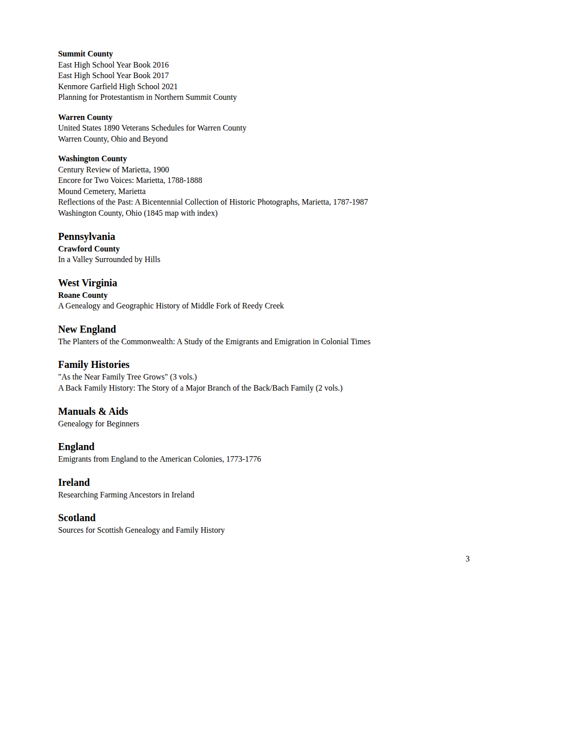Summit County
East High School Year Book 2016
East High School Year Book 2017
Kenmore Garfield High School 2021
Planning for Protestantism in Northern Summit County
Warren County
United States 1890 Veterans Schedules for Warren County
Warren County, Ohio and Beyond
Washington County
Century Review of Marietta, 1900
Encore for Two Voices: Marietta, 1788-1888
Mound Cemetery, Marietta
Reflections of the Past: A Bicentennial Collection of Historic Photographs, Marietta, 1787-1987
Washington County, Ohio (1845 map with index)
Pennsylvania
Crawford County
In a Valley Surrounded by Hills
West Virginia
Roane County
A Genealogy and Geographic History of Middle Fork of Reedy Creek
New England
The Planters of the Commonwealth: A Study of the Emigrants and Emigration in Colonial Times
Family Histories
"As the Near Family Tree Grows" (3 vols.)
A Back Family History: The Story of a Major Branch of the Back/Bach Family (2 vols.)
Manuals & Aids
Genealogy for Beginners
England
Emigrants from England to the American Colonies, 1773-1776
Ireland
Researching Farming Ancestors in Ireland
Scotland
Sources for Scottish Genealogy and Family History
3